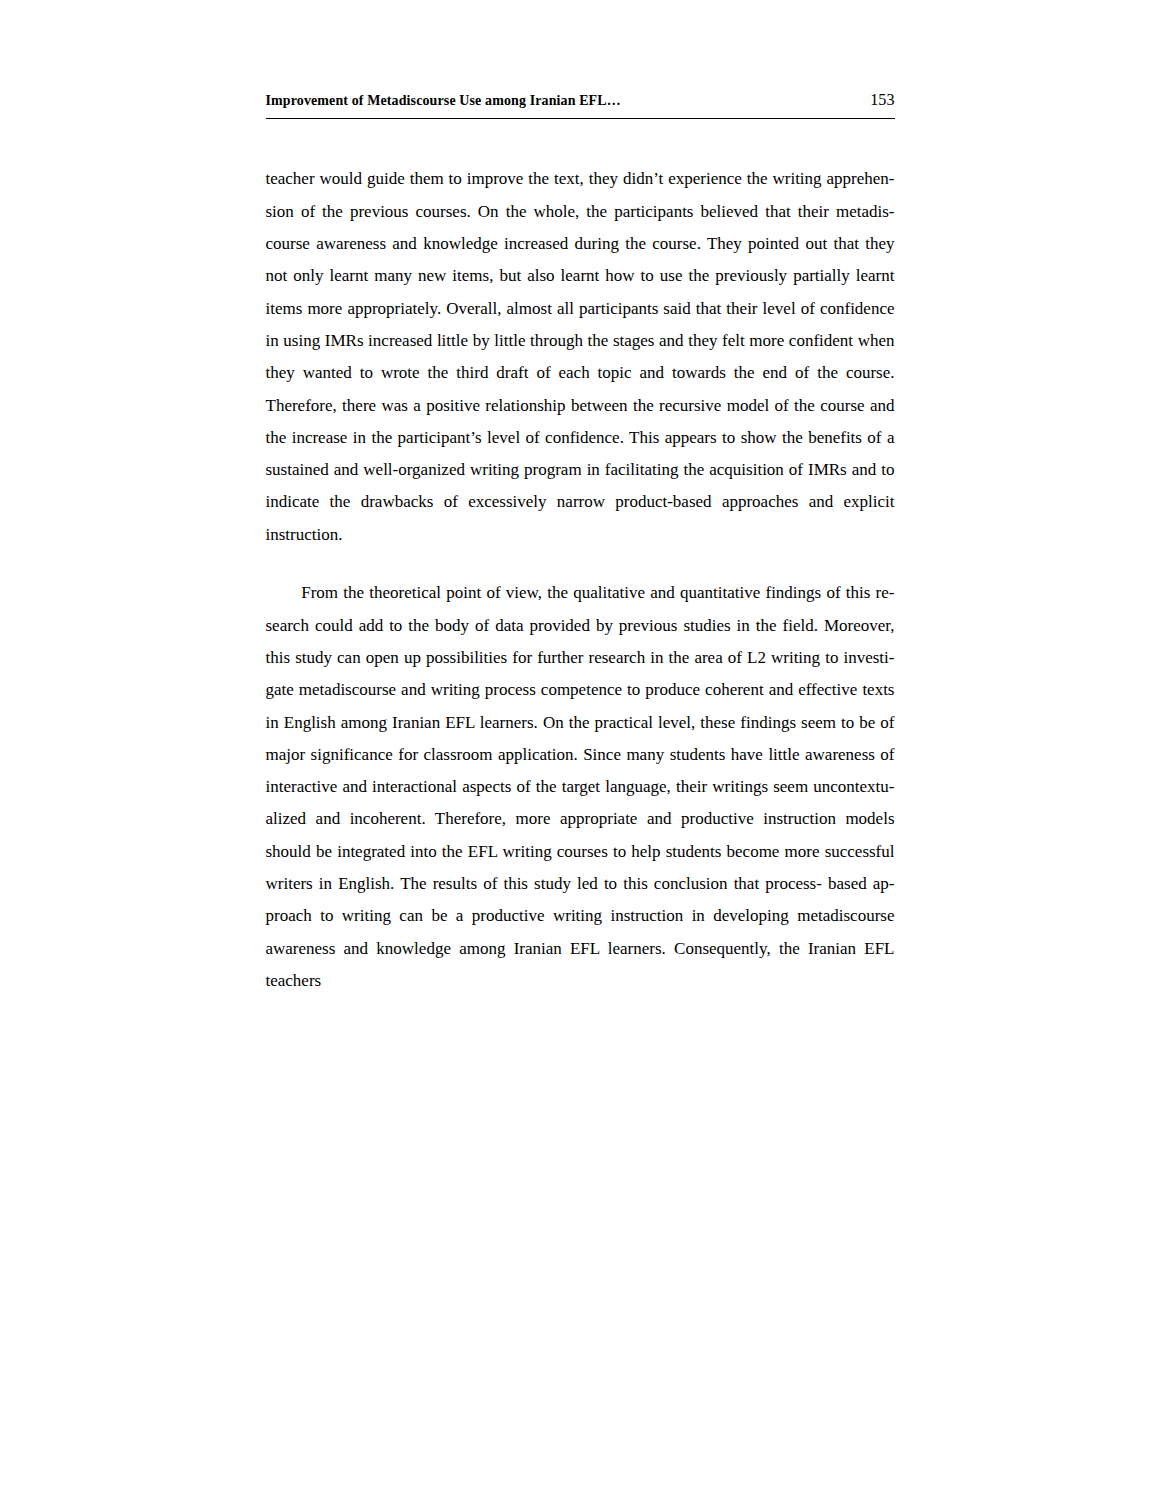Improvement of Metadiscourse Use among Iranian EFL… 153
teacher would guide them to improve the text, they didn’t experience the writing apprehension of the previous courses. On the whole, the participants believed that their metadiscourse awareness and knowledge increased during the course. They pointed out that they not only learnt many new items, but also learnt how to use the previously partially learnt items more appropriately. Overall, almost all participants said that their level of confidence in using IMRs increased little by little through the stages and they felt more confident when they wanted to wrote the third draft of each topic and towards the end of the course. Therefore, there was a positive relationship between the recursive model of the course and the increase in the participant’s level of confidence. This appears to show the benefits of a sustained and well-organized writing program in facilitating the acquisition of IMRs and to indicate the drawbacks of excessively narrow product-based approaches and explicit instruction.
From the theoretical point of view, the qualitative and quantitative findings of this research could add to the body of data provided by previous studies in the field. Moreover, this study can open up possibilities for further research in the area of L2 writing to investigate metadiscourse and writing process competence to produce coherent and effective texts in English among Iranian EFL learners. On the practical level, these findings seem to be of major significance for classroom application. Since many students have little awareness of interactive and interactional aspects of the target language, their writings seem uncontextualized and incoherent. Therefore, more appropriate and productive instruction models should be integrated into the EFL writing courses to help students become more successful writers in English. The results of this study led to this conclusion that process- based approach to writing can be a productive writing instruction in developing metadiscourse awareness and knowledge among Iranian EFL learners. Consequently, the Iranian EFL teachers